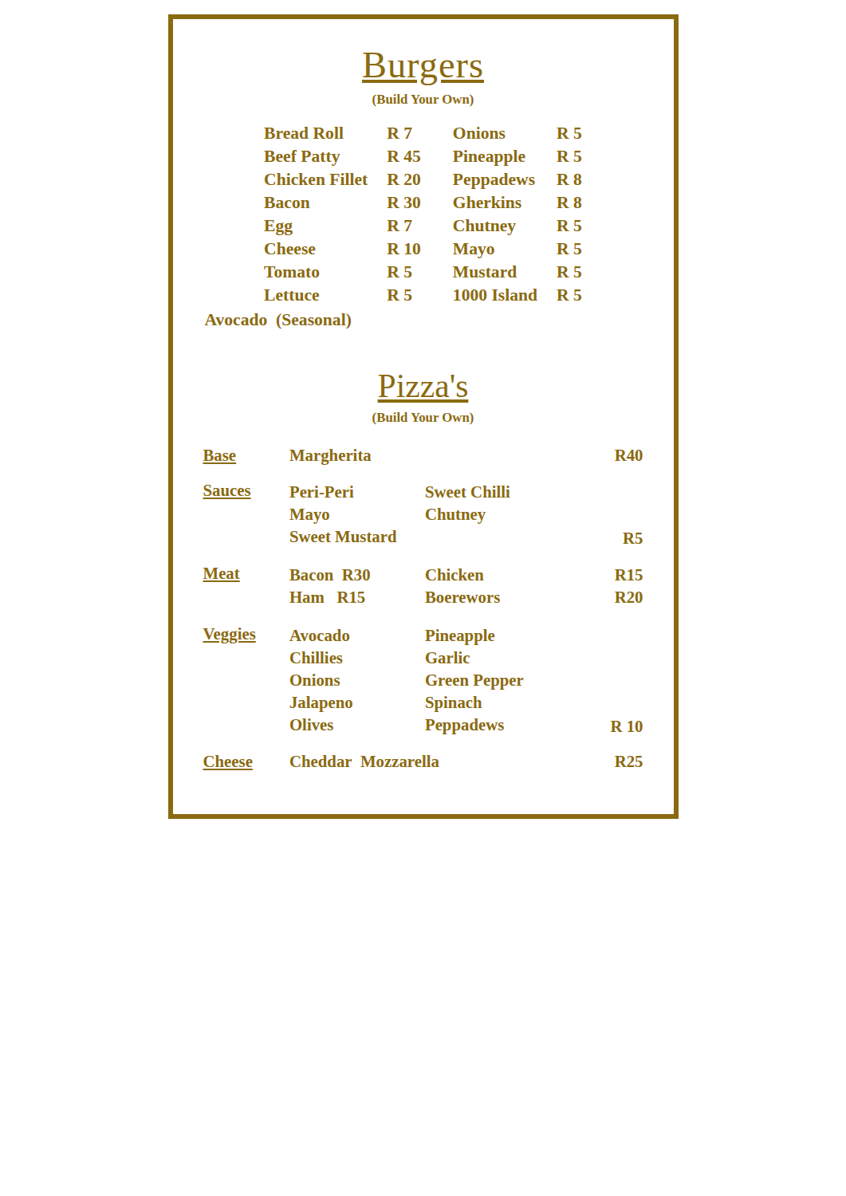Burgers
(Build Your Own)
| Bread Roll | R 7 | Onions | R 5 |
| Beef Patty | R 45 | Pineapple | R 5 |
| Chicken Fillet | R 20 | Peppadews | R 8 |
| Bacon | R 30 | Gherkins | R 8 |
| Egg | R 7 | Chutney | R 5 |
| Cheese | R 10 | Mayo | R 5 |
| Tomato | R 5 | Mustard | R 5 |
| Lettuce | R 5 | 1000 Island | R 5 |
Avocado (Seasonal)
Pizza's
(Build Your Own)
| Base | Margherita | R40 |
| Sauces | Peri-Peri Sweet Chilli Mayo Chutney Sweet Mustard | R5 |
| Meat | Bacon R30 Chicken Ham R15 Boerewors | R15 R20 |
| Veggies | Avocado Pineapple Chillies Garlic Onions Green Pepper Jalapeno Spinach Olives Peppadews | R 10 |
| Cheese | Cheddar Mozzarella | R25 |